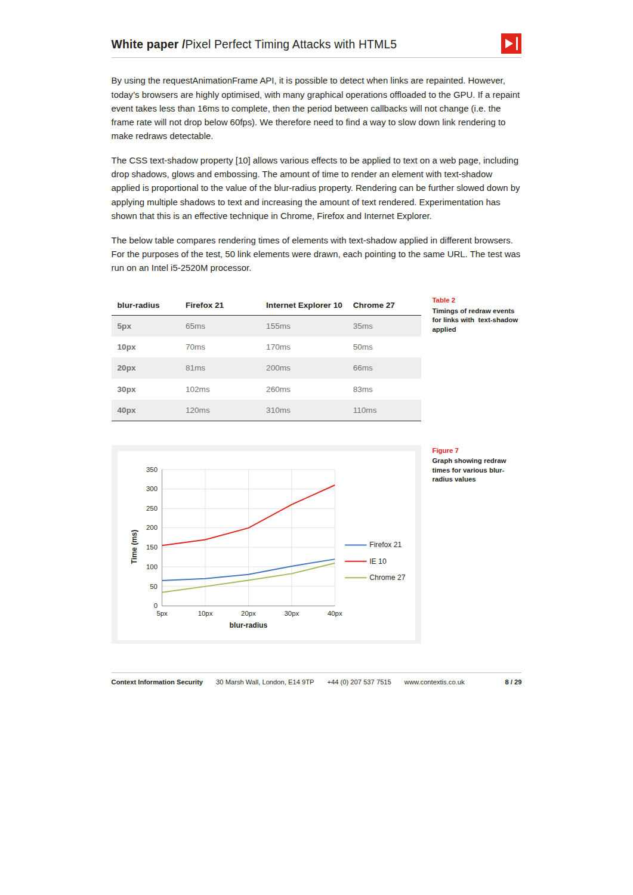White paper /Pixel Perfect Timing Attacks with HTML5
By using the requestAnimationFrame API, it is possible to detect when links are repainted. However, today’s browsers are highly optimised, with many graphical operations offloaded to the GPU. If a repaint event takes less than 16ms to complete, then the period between callbacks will not change (i.e. the frame rate will not drop below 60fps). We therefore need to find a way to slow down link rendering to make redraws detectable.
The CSS text-shadow property [10] allows various effects to be applied to text on a web page, including drop shadows, glows and embossing. The amount of time to render an element with text-shadow applied is proportional to the value of the blur-radius property. Rendering can be further slowed down by applying multiple shadows to text and increasing the amount of text rendered. Experimentation has shown that this is an effective technique in Chrome, Firefox and Internet Explorer.
The below table compares rendering times of elements with text-shadow applied in different browsers. For the purposes of the test, 50 link elements were drawn, each pointing to the same URL. The test was run on an Intel i5-2520M processor.
| blur-radius | Firefox 21 | Internet Explorer 10 | Chrome 27 |
| --- | --- | --- | --- |
| 5px | 65ms | 155ms | 35ms |
| 10px | 70ms | 170ms | 50ms |
| 20px | 81ms | 200ms | 66ms |
| 30px | 102ms | 260ms | 83ms |
| 40px | 120ms | 310ms | 110ms |
Table 2 Timings of redraw events for links with text-shadow applied
0 50 100 150 200 250 300 350 Time (ms) 5px 10px 20px 30px 40px blur-radius Firefox 21 IE 10 Chrome 27
Figure 7 Graph showing redraw times for various blur-radius values
Context Information Security 30 Marsh Wall, London, E14 9TP +44 (0) 207 537 7515 www.contextis.co.uk 8 / 29